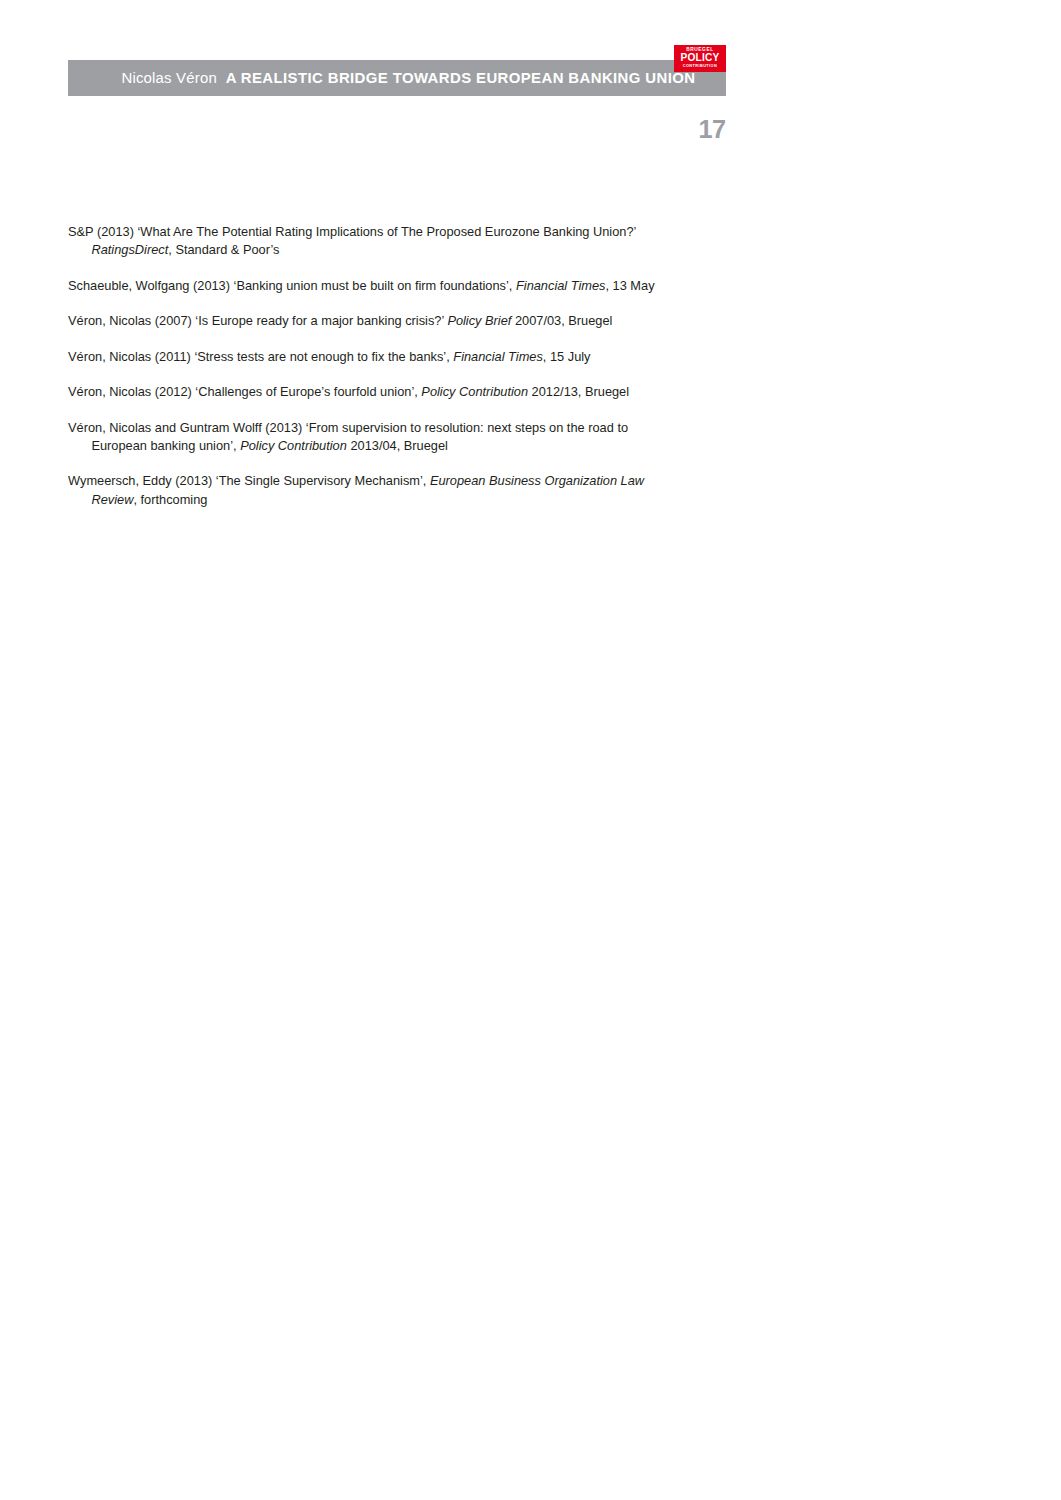Nicolas Véron A REALISTIC BRIDGE TOWARDS EUROPEAN BANKING UNION
Bruegel
Policy
Contribution
17
S&P (2013) ‘What Are The Potential Rating Implications of The Proposed Eurozone Banking Union?’ RatingsDirect, Standard & Poor’s
Schaeuble, Wolfgang (2013) ‘Banking union must be built on firm foundations’, Financial Times, 13 May
Véron, Nicolas (2007) ‘Is Europe ready for a major banking crisis?’ Policy Brief 2007/03, Bruegel
Véron, Nicolas (2011) ‘Stress tests are not enough to fix the banks’, Financial Times, 15 July
Véron, Nicolas (2012) ‘Challenges of Europe’s fourfold union’, Policy Contribution 2012/13, Bruegel
Véron, Nicolas and Guntram Wolff (2013) ‘From supervision to resolution: next steps on the road to European banking union’, Policy Contribution 2013/04, Bruegel
Wymeersch, Eddy (2013) ‘The Single Supervisory Mechanism’, European Business Organization Law Review, forthcoming